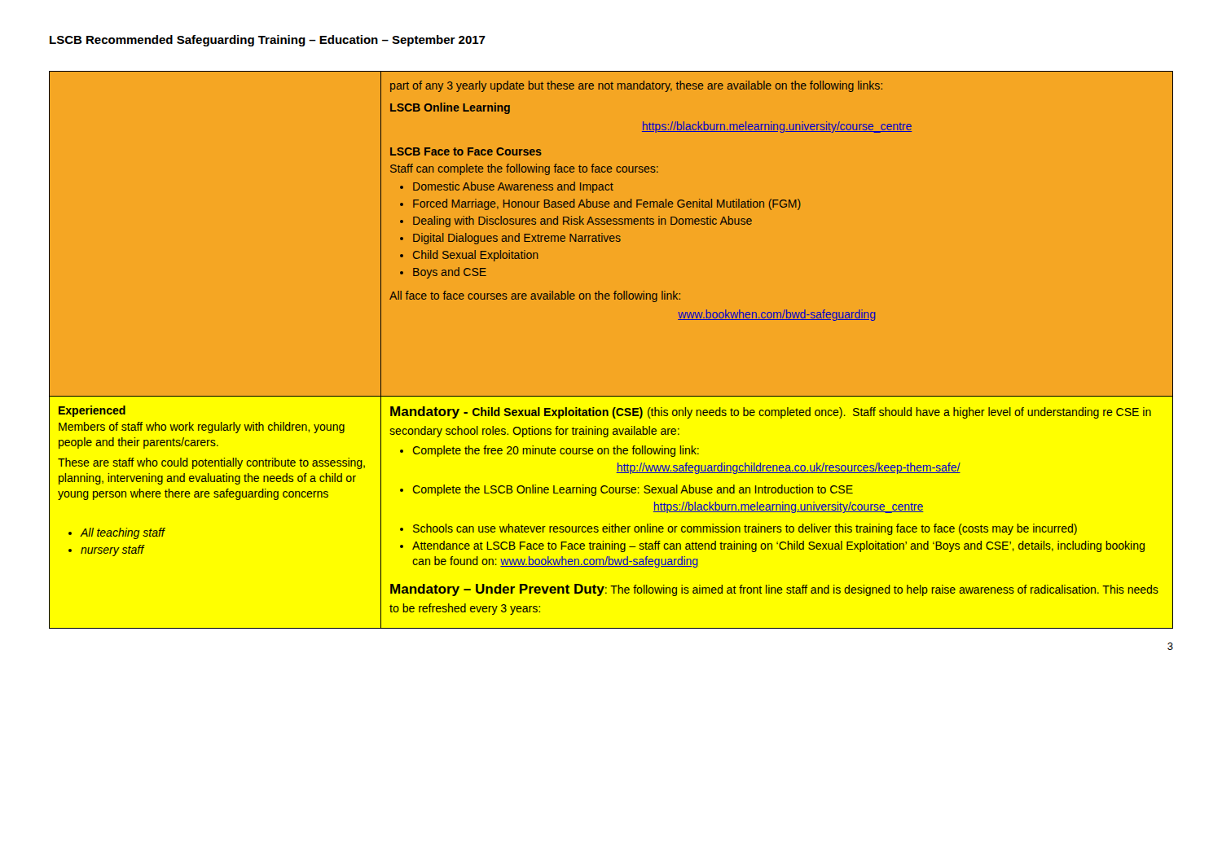LSCB Recommended Safeguarding Training – Education – September 2017
| | part of any 3 yearly update but these are not mandatory, these are available on the following links: LSCB Online Learning https://blackburn.melearning.university/course_centre LSCB Face to Face Courses Staff can complete the following face to face courses: Domestic Abuse Awareness and Impact Forced Marriage, Honour Based Abuse and Female Genital Mutilation (FGM) Dealing with Disclosures and Risk Assessments in Domestic Abuse Digital Dialogues and Extreme Narratives Child Sexual Exploitation Boys and CSE All face to face courses are available on the following link: www.bookwhen.com/bwd-safeguarding |
| Experienced Members of staff who work regularly with children, young people and their parents/carers. These are staff who could potentially contribute to assessing, planning, intervening and evaluating the needs of a child or young person where there are safeguarding concerns All teaching staff nursery staff | Mandatory - Child Sexual Exploitation (CSE) (this only needs to be completed once). Staff should have a higher level of understanding re CSE in secondary school roles. Options for training available are: Complete the free 20 minute course on the following link: http://www.safeguardingchildrenea.co.uk/resources/keep-them-safe/ Complete the LSCB Online Learning Course: Sexual Abuse and an Introduction to CSE https://blackburn.melearning.university/course_centre Schools can use whatever resources either online or commission trainers to deliver this training face to face (costs may be incurred) Attendance at LSCB Face to Face training – staff can attend training on ‘Child Sexual Exploitation’ and ‘Boys and CSE’, details, including booking can be found on: www.bookwhen.com/bwd-safeguarding Mandatory – Under Prevent Duty : The following is aimed at front line staff and is designed to help raise awareness of radicalisation. This needs to be refreshed every 3 years: |
3